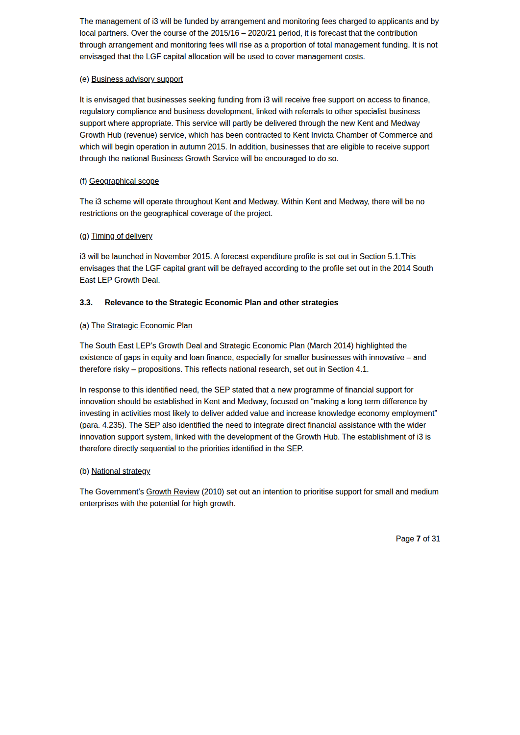The management of i3 will be funded by arrangement and monitoring fees charged to applicants and by local partners. Over the course of the 2015/16 – 2020/21 period, it is forecast that the contribution through arrangement and monitoring fees will rise as a proportion of total management funding. It is not envisaged that the LGF capital allocation will be used to cover management costs.
(e) Business advisory support
It is envisaged that businesses seeking funding from i3 will receive free support on access to finance, regulatory compliance and business development, linked with referrals to other specialist business support where appropriate. This service will partly be delivered through the new Kent and Medway Growth Hub (revenue) service, which has been contracted to Kent Invicta Chamber of Commerce and which will begin operation in autumn 2015. In addition, businesses that are eligible to receive support through the national Business Growth Service will be encouraged to do so.
(f) Geographical scope
The i3 scheme will operate throughout Kent and Medway. Within Kent and Medway, there will be no restrictions on the geographical coverage of the project.
(g) Timing of delivery
i3 will be launched in November 2015. A forecast expenditure profile is set out in Section 5.1.This envisages that the LGF capital grant will be defrayed according to the profile set out in the 2014 South East LEP Growth Deal.
3.3. Relevance to the Strategic Economic Plan and other strategies
(a) The Strategic Economic Plan
The South East LEP’s Growth Deal and Strategic Economic Plan (March 2014) highlighted the existence of gaps in equity and loan finance, especially for smaller businesses with innovative – and therefore risky – propositions. This reflects national research, set out in Section 4.1.
In response to this identified need, the SEP stated that a new programme of financial support for innovation should be established in Kent and Medway, focused on “making a long term difference by investing in activities most likely to deliver added value and increase knowledge economy employment” (para. 4.235). The SEP also identified the need to integrate direct financial assistance with the wider innovation support system, linked with the development of the Growth Hub. The establishment of i3 is therefore directly sequential to the priorities identified in the SEP.
(b) National strategy
The Government’s Growth Review (2010) set out an intention to prioritise support for small and medium enterprises with the potential for high growth.
Page 7 of 31